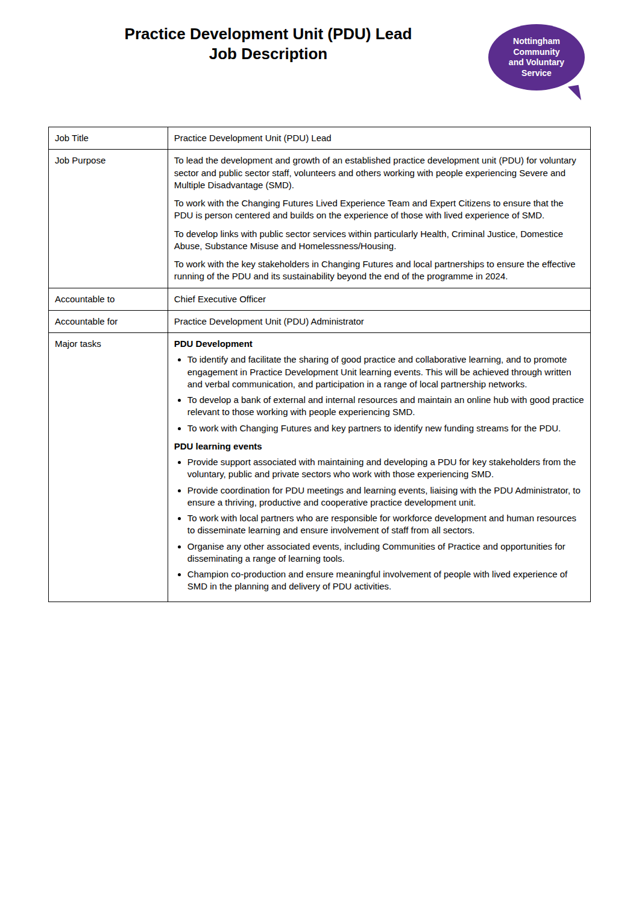Practice Development Unit (PDU) Lead
Job Description
Nottingham
Community
and Voluntary
Service
| Job Title | Practice Development Unit (PDU) Lead |
| Job Purpose | To lead the development and growth of an established practice development unit (PDU) for voluntary sector and public sector staff, volunteers and others working with people experiencing Severe and Multiple Disadvantage (SMD). To work with the Changing Futures Lived Experience Team and Expert Citizens to ensure that the PDU is person centered and builds on the experience of those with lived experience of SMD. To develop links with public sector services within particularly Health, Criminal Justice, Domestice Abuse, Substance Misuse and Homelessness/Housing. To work with the key stakeholders in Changing Futures and local partnerships to ensure the effective running of the PDU and its sustainability beyond the end of the programme in 2024. |
| Accountable to | Chief Executive Officer |
| Accountable for | Practice Development Unit (PDU) Administrator |
| Major tasks | PDU Development To identify and facilitate the sharing of good practice and collaborative learning, and to promote engagement in Practice Development Unit learning events. This will be achieved through written and verbal communication, and participation in a range of local partnership networks. To develop a bank of external and internal resources and maintain an online hub with good practice relevant to those working with people experiencing SMD. To work with Changing Futures and key partners to identify new funding streams for the PDU. PDU learning events Provide support associated with maintaining and developing a PDU for key stakeholders from the voluntary, public and private sectors who work with those experiencing SMD. Provide coordination for PDU meetings and learning events, liaising with the PDU Administrator, to ensure a thriving, productive and cooperative practice development unit. To work with local partners who are responsible for workforce development and human resources to disseminate learning and ensure involvement of staff from all sectors. Organise any other associated events, including Communities of Practice and opportunities for disseminating a range of learning tools. Champion co-production and ensure meaningful involvement of people with lived experience of SMD in the planning and delivery of PDU activities. |